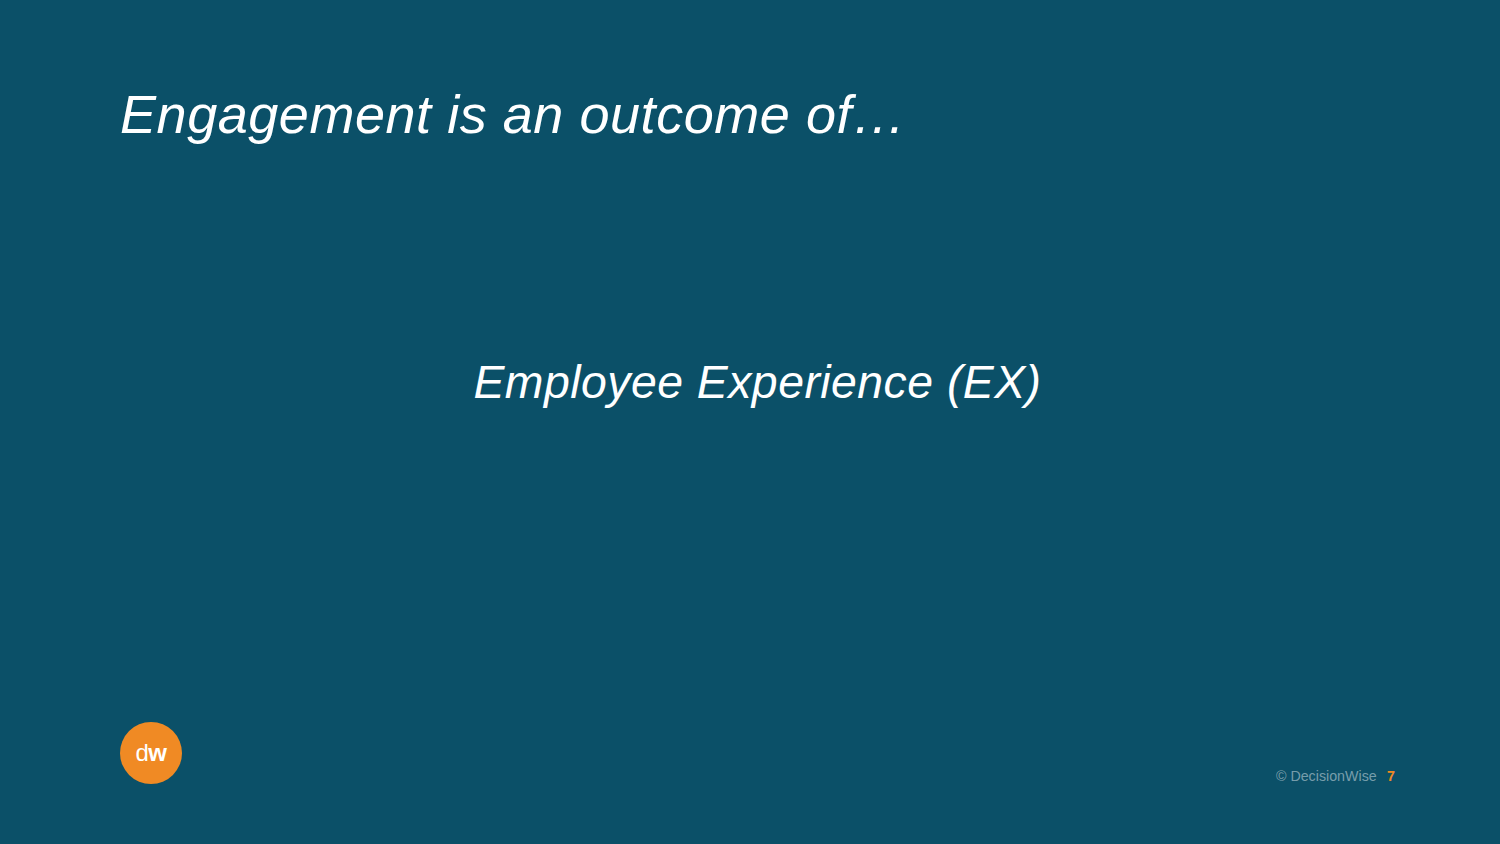Engagement is an outcome of…
Employee Experience (EX)
dw
© DecisionWise 7